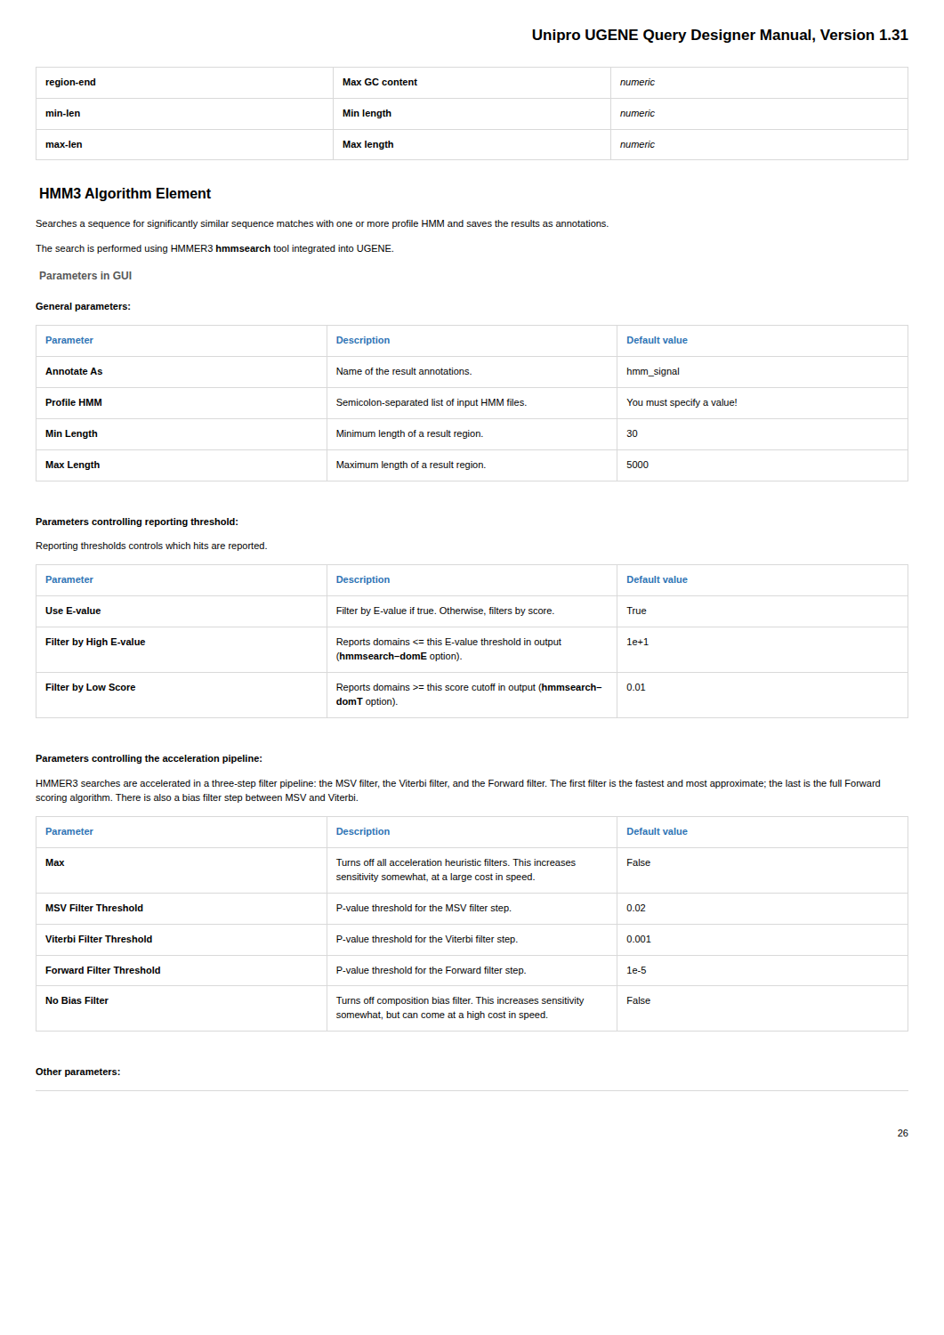Unipro UGENE Query Designer Manual, Version 1.31
| region-end | Max GC content | numeric |
| min-len | Min length | numeric |
| max-len | Max length | numeric |
HMM3 Algorithm Element
Searches a sequence for significantly similar sequence matches with one or more profile HMM and saves the results as annotations.
The search is performed using HMMER3 hmmsearch tool integrated into UGENE.
Parameters in GUI
General parameters:
| Parameter | Description | Default value |
| --- | --- | --- |
| Annotate As | Name of the result annotations. | hmm_signal |
| Profile HMM | Semicolon-separated list of input HMM files. | You must specify a value! |
| Min Length | Minimum length of a result region. | 30 |
| Max Length | Maximum length of a result region. | 5000 |
Parameters controlling reporting threshold:
Reporting thresholds controls which hits are reported.
| Parameter | Description | Default value |
| --- | --- | --- |
| Use E-value | Filter by E-value if true. Otherwise, filters by score. | True |
| Filter by High E-value | Reports domains <= this E-value threshold in output ( hmmsearch–domE option). | 1e+1 |
| Filter by Low Score | Reports domains >= this score cutoff in output ( hmmsearch–domT option). | 0.01 |
Parameters controlling the acceleration pipeline:
HMMER3 searches are accelerated in a three-step filter pipeline: the MSV filter, the Viterbi filter, and the Forward filter. The first filter is the fastest and most approximate; the last is the full Forward scoring algorithm. There is also a bias filter step between MSV and Viterbi.
| Parameter | Description | Default value |
| --- | --- | --- |
| Max | Turns off all acceleration heuristic filters. This increases sensitivity somewhat, at a large cost in speed. | False |
| MSV Filter Threshold | P-value threshold for the MSV filter step. | 0.02 |
| Viterbi Filter Threshold | P-value threshold for the Viterbi filter step. | 0.001 |
| Forward Filter Threshold | P-value threshold for the Forward filter step. | 1e-5 |
| No Bias Filter | Turns off composition bias filter. This increases sensitivity somewhat, but can come at a high cost in speed. | False |
Other parameters:
26